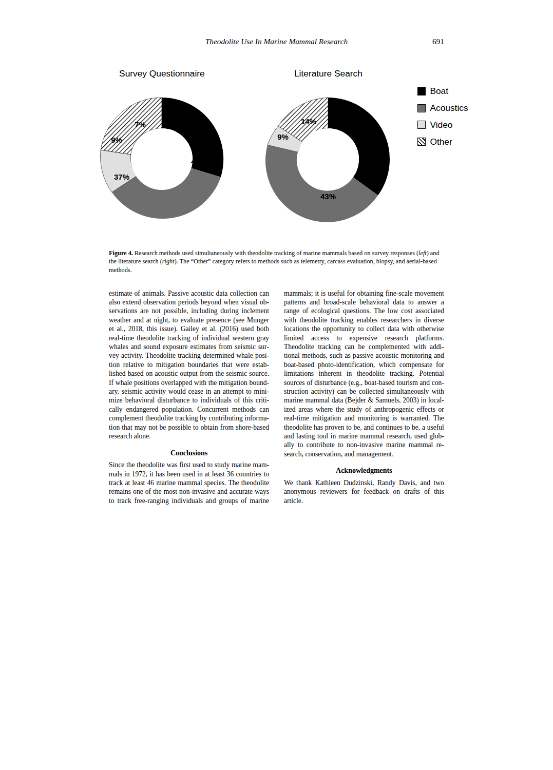Theodolite Use In Marine Mammal Research 691
Survey Questionnaire
48% 37% 9% 7%
Literature Search
35% 43% 9% 14%
Boat
Acoustics
Video
Other
Figure 4. Research methods used simultaneously with theodolite tracking of marine mammals based on survey responses (left) and the literature search (right). The “Other” category refers to methods such as telemetry, carcass evaluation, biopsy, and aerial-based methods.
estimate of animals. Passive acoustic data collection can also extend observation periods beyond when visual observations are not possible, including during inclement weather and at night, to evaluate presence (see Munger et al., 2018, this issue). Gailey et al. (2016) used both real-time theodolite tracking of individual western gray whales and sound exposure estimates from seismic survey activity. Theodolite tracking determined whale position relative to mitigation boundaries that were established based on acoustic output from the seismic source. If whale positions overlapped with the mitigation boundary, seismic activity would cease in an attempt to minimize behavioral disturbance to individuals of this critically endangered population. Concurrent methods can complement theodolite tracking by contributing information that may not be possible to obtain from shore-based research alone.
Conclusions
Since the theodolite was first used to study marine mammals in 1972, it has been used in at least 36 countries to track at least 46 marine mammal species. The theodolite remains one of the most non-invasive and accurate ways to track free-ranging individuals and groups of marine mammals; it is useful for obtaining fine-scale movement patterns and broad-scale behavioral data to answer a range of ecological questions. The low cost associated with theodolite tracking enables researchers in diverse locations the opportunity to collect data with otherwise limited access to expensive research platforms. Theodolite tracking can be complemented with additional methods, such as passive acoustic monitoring and boat-based photo-identification, which compensate for limitations inherent in theodolite tracking. Potential sources of disturbance (e.g., boat-based tourism and construction activity) can be collected simultaneously with marine mammal data (Bejder & Samuels, 2003) in localized areas where the study of anthropogenic effects or real-time mitigation and monitoring is warranted. The theodolite has proven to be, and continues to be, a useful and lasting tool in marine mammal research, used globally to contribute to non-invasive marine mammal research, conservation, and management.
Acknowledgments
We thank Kathleen Dudzinski, Randy Davis, and two anonymous reviewers for feedback on drafts of this article.